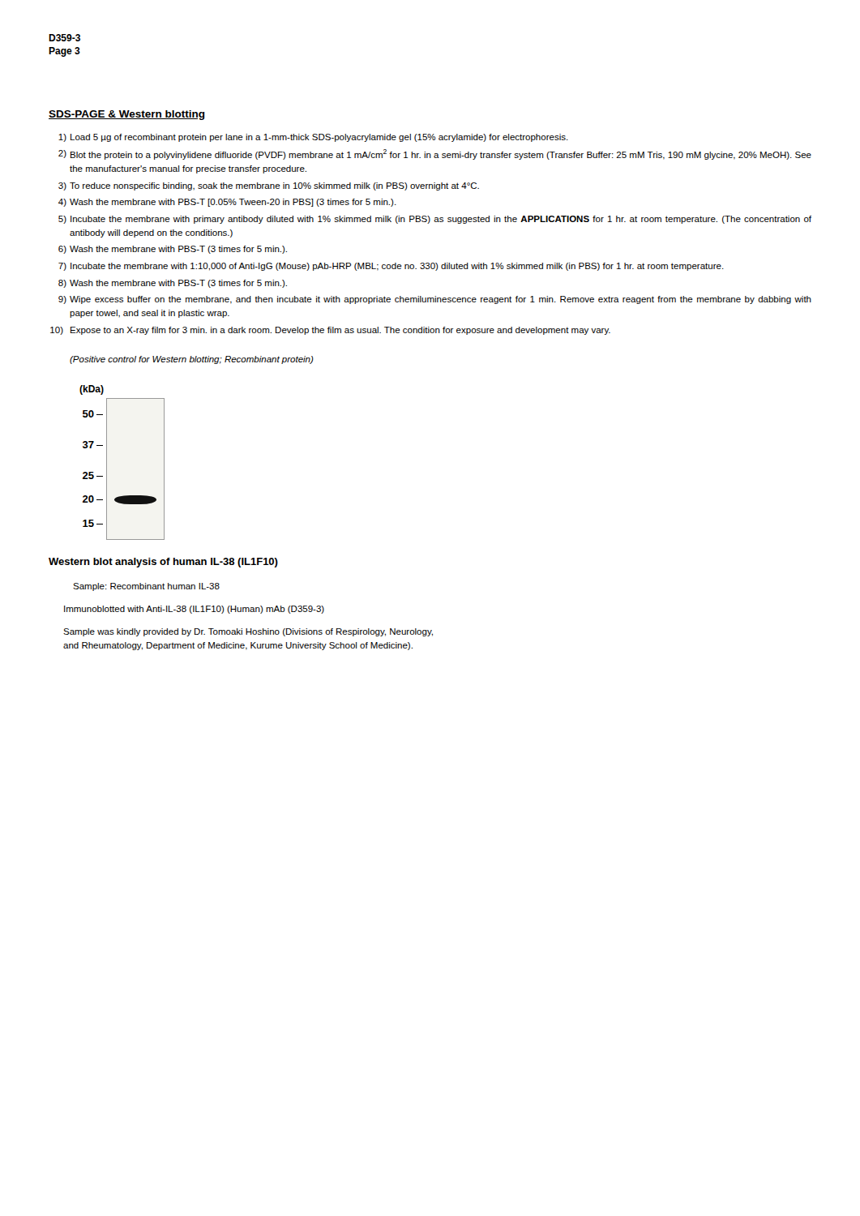D359-3
Page 3
SDS-PAGE & Western blotting
Load 5 µg of recombinant protein per lane in a 1-mm-thick SDS-polyacrylamide gel (15% acrylamide) for electrophoresis.
Blot the protein to a polyvinylidene difluoride (PVDF) membrane at 1 mA/cm2 for 1 hr. in a semi-dry transfer system (Transfer Buffer: 25 mM Tris, 190 mM glycine, 20% MeOH). See the manufacturer's manual for precise transfer procedure.
To reduce nonspecific binding, soak the membrane in 10% skimmed milk (in PBS) overnight at 4°C.
Wash the membrane with PBS-T [0.05% Tween-20 in PBS] (3 times for 5 min.).
Incubate the membrane with primary antibody diluted with 1% skimmed milk (in PBS) as suggested in the APPLICATIONS for 1 hr. at room temperature. (The concentration of antibody will depend on the conditions.)
Wash the membrane with PBS-T (3 times for 5 min.).
Incubate the membrane with 1:10,000 of Anti-IgG (Mouse) pAb-HRP (MBL; code no. 330) diluted with 1% skimmed milk (in PBS) for 1 hr. at room temperature.
Wash the membrane with PBS-T (3 times for 5 min.).
Wipe excess buffer on the membrane, and then incubate it with appropriate chemiluminescence reagent for 1 min. Remove extra reagent from the membrane by dabbing with paper towel, and seal it in plastic wrap.
Expose to an X-ray film for 3 min. in a dark room. Develop the film as usual. The condition for exposure and development may vary.
(Positive control for Western blotting; Recombinant protein)
(kDa)
| 50 | |
| 37 | |
| 25 | |
| 20 | |
| 15 | |
Western blot analysis of human IL-38 (IL1F10)
Sample: Recombinant human IL-38
Immunoblotted with Anti-IL-38 (IL1F10) (Human) mAb (D359-3)
Sample was kindly provided by Dr. Tomoaki Hoshino (Divisions of Respirology, Neurology,
and Rheumatology, Department of Medicine, Kurume University School of Medicine).